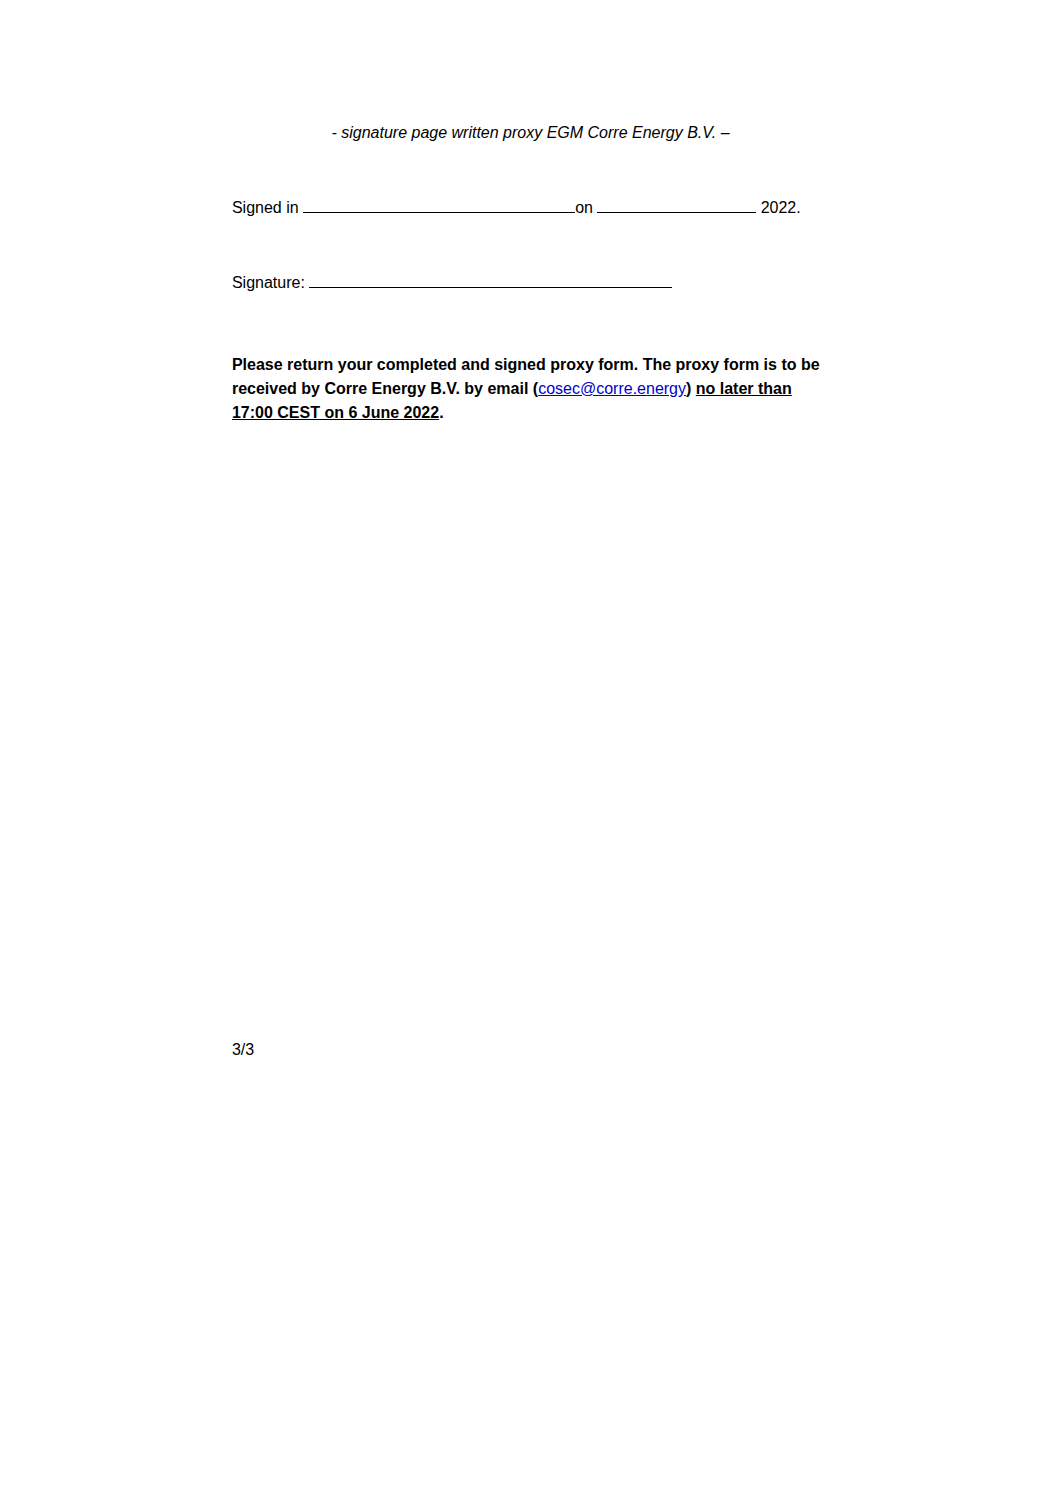- signature page written proxy EGM Corre Energy B.V. –
Signed in on 2022.
Signature:
Please return your completed and signed proxy form. The proxy form is to be received by Corre Energy B.V. by email (cosec@corre.energy) no later than 17:00 CEST on 6 June 2022.
3/3